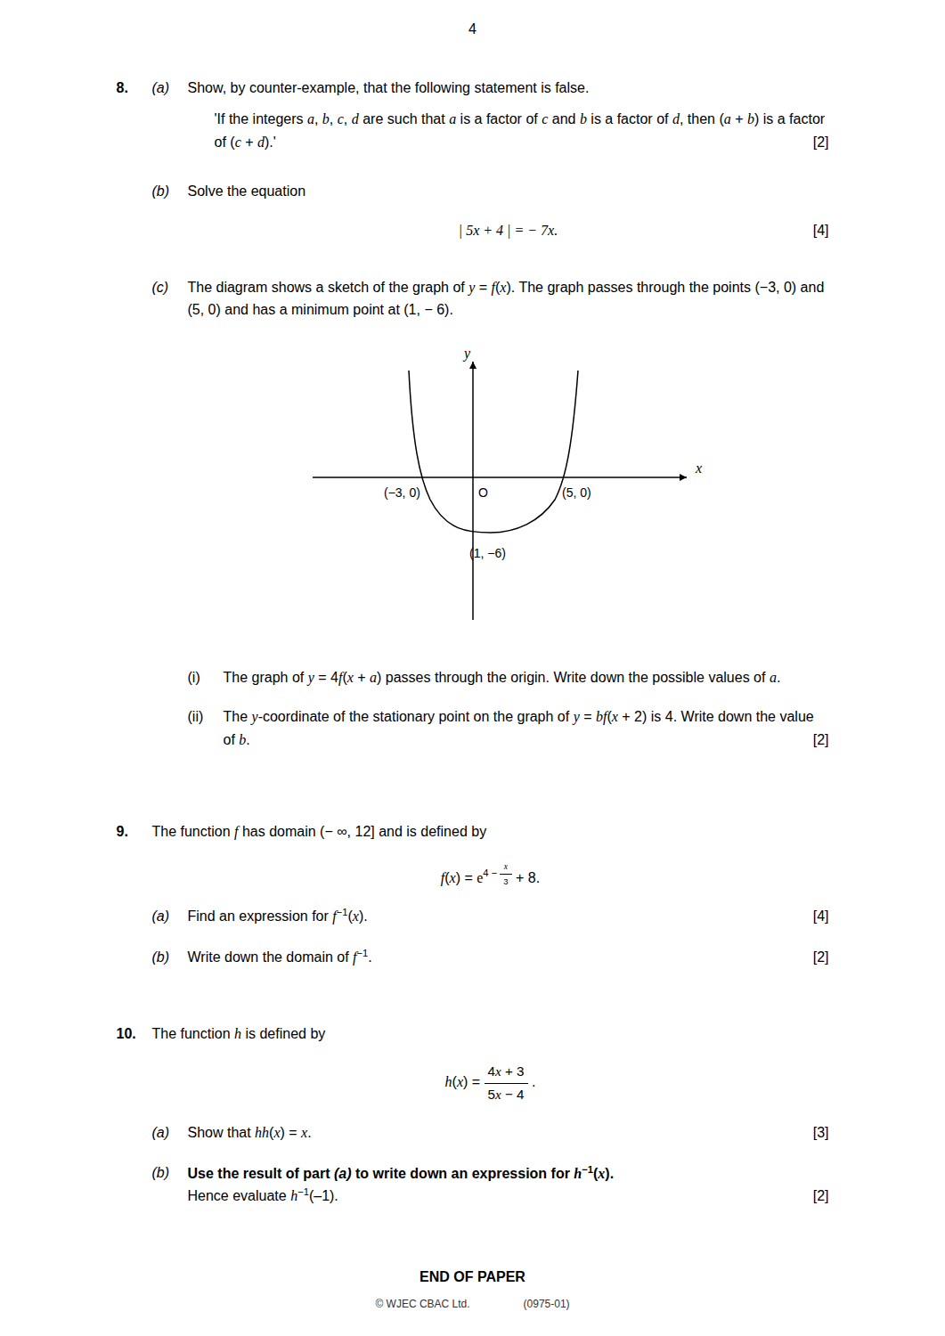4
8.
(a)
Show, by counter-example, that the following statement is false.
'If the integers a, b, c, d are such that a is a factor of c and b is a factor of d, then (a + b) is a factor of (c + d).'[2]
(b)
Solve the equation
| 5x + 4 | = − 7x. [4]
(c)
The diagram shows a sketch of the graph of y = f(x). The graph passes through the points (−3, 0) and (5, 0) and has a minimum point at (1, − 6).
x y (−3, 0) O (5, 0) (1, −6)
(i)
The graph of y = 4f(x + a) passes through the origin. Write down the possible values of a.
(ii)
The y-coordinate of the stationary point on the graph of y = bf(x + 2) is 4. Write down the value of b.[2]
9.
The function f has domain (− ∞, 12] and is defined by
f(x) = e4 − x 3 + 8.
(a)
Find an expression for f−1(x).[4]
(b)
Write down the domain of f−1.[2]
10.
The function h is defined by
h(x) = 4x + 35x − 4 .
(a)
Show that hh(x) = x.[3]
(b)
Use the result of part (a) to write down an expression for h−1(x).
Hence evaluate h−1(–1).[2]
END OF PAPER
© WJEC CBAC Ltd.(0975-01)